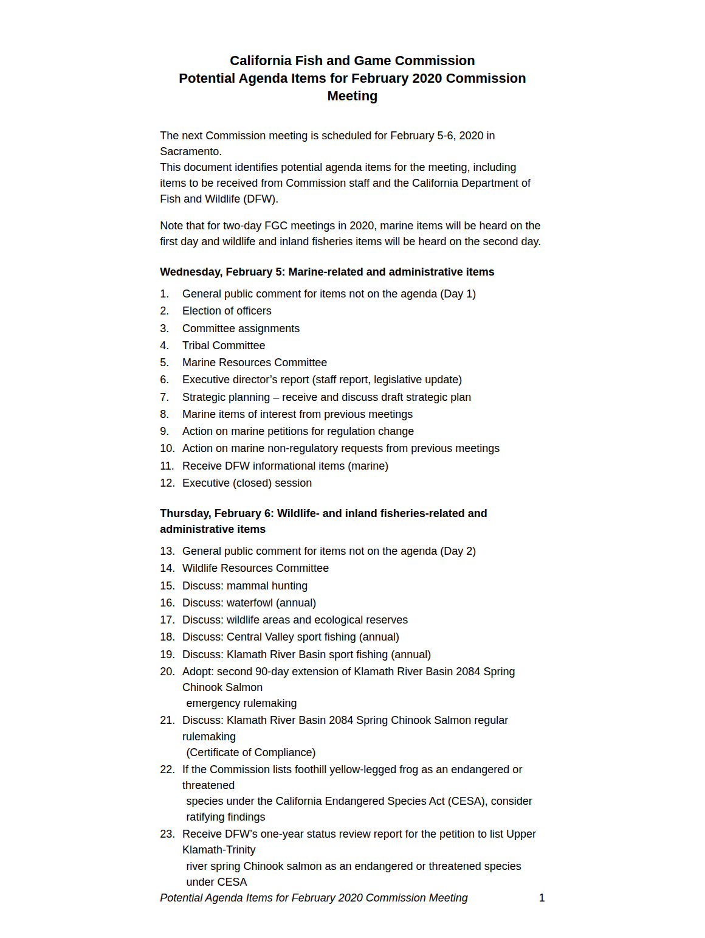California Fish and Game Commission Potential Agenda Items for February 2020 Commission Meeting
The next Commission meeting is scheduled for February 5-6, 2020 in Sacramento.
This document identifies potential agenda items for the meeting, including items to be received from Commission staff and the California Department of Fish and Wildlife (DFW).
Note that for two-day FGC meetings in 2020, marine items will be heard on the first day and wildlife and inland fisheries items will be heard on the second day.
Wednesday, February 5: Marine-related and administrative items
1. General public comment for items not on the agenda (Day 1)
2. Election of officers
3. Committee assignments
4. Tribal Committee
5. Marine Resources Committee
6. Executive director’s report (staff report, legislative update)
7. Strategic planning – receive and discuss draft strategic plan
8. Marine items of interest from previous meetings
9. Action on marine petitions for regulation change
10. Action on marine non-regulatory requests from previous meetings
11. Receive DFW informational items (marine)
12. Executive (closed) session
Thursday, February 6: Wildlife- and inland fisheries-related and administrative items
13. General public comment for items not on the agenda (Day 2)
14. Wildlife Resources Committee
15. Discuss: mammal hunting
16. Discuss: waterfowl (annual)
17. Discuss: wildlife areas and ecological reserves
18. Discuss: Central Valley sport fishing (annual)
19. Discuss: Klamath River Basin sport fishing (annual)
20. Adopt: second 90-day extension of Klamath River Basin 2084 Spring Chinook Salmonemergency rulemaking
21. Discuss: Klamath River Basin 2084 Spring Chinook Salmon regular rulemaking(Certificate of Compliance)
22. If the Commission lists foothill yellow-legged frog as an endangered or threatenedspecies under the California Endangered Species Act (CESA), consider ratifying findings
23. Receive DFW’s one-year status review report for the petition to list Upper Klamath-Trinityriver spring Chinook salmon as an endangered or threatened species under CESA
1 Potential Agenda Items for February 2020 Commission Meeting